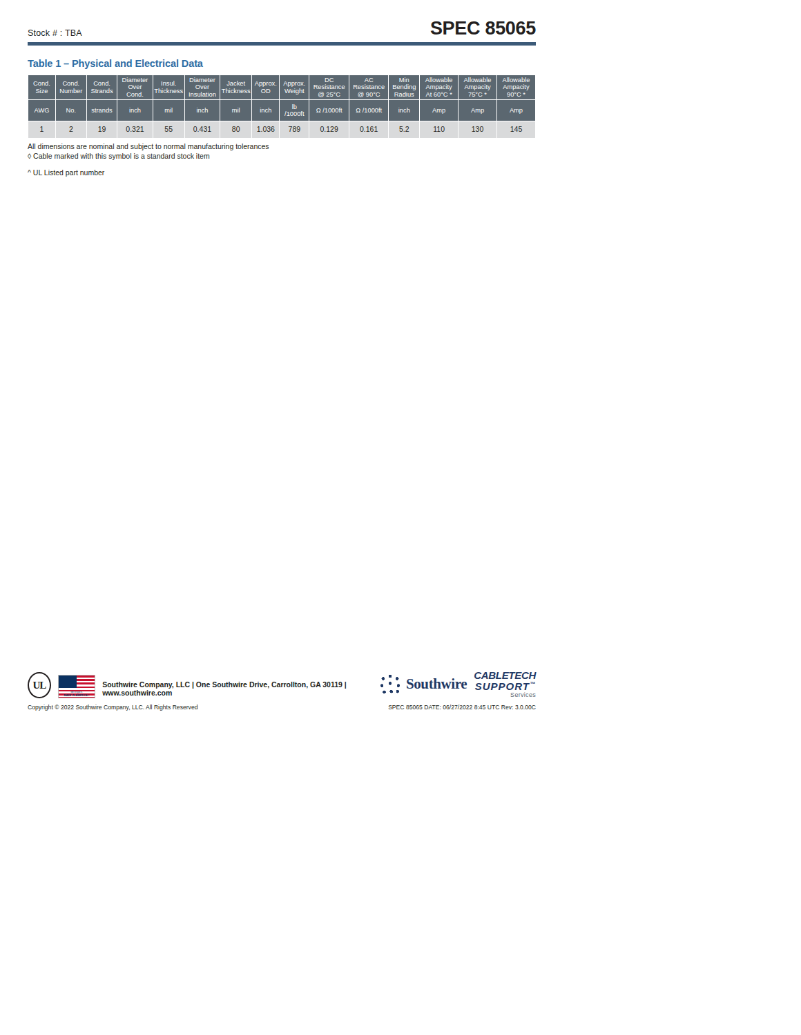Stock # : TBA
SPEC 85065
Table 1 – Physical and Electrical Data
| Cond. Size | Cond. Number | Cond. Strands | Diameter Over Cond. | Insul. Thickness | Diameter Over Insulation | Jacket Thickness | Approx. OD | Approx. Weight | DC Resistance @ 25°C | AC Resistance @ 90°C | Min Bending Radius | Allowable Ampacity At 60°C * | Allowable Ampacity 75°C * | Allowable Ampacity 90°C * |
| --- | --- | --- | --- | --- | --- | --- | --- | --- | --- | --- | --- | --- | --- | --- |
| AWG | No. | strands | inch | mil | inch | mil | inch | lb /1000ft | Ω /1000ft | Ω /1000ft | inch | Amp | Amp | Amp |
| 1 | 2 | 19 | 0.321 | 55 | 0.431 | 80 | 1.036 | 789 | 0.129 | 0.161 | 5.2 | 110 | 130 | 145 |
All dimensions are nominal and subject to normal manufacturing tolerances
◊ Cable marked with this symbol is a standard stock item
^ UL Listed part number
UL
We’ve got it.
MADE IN AMERICA®
Southwire Company, LLC | One Southwire Drive, Carrollton, GA 30119 | www.southwire.com
Southwire
CABLETECH
SUPPORT™
Services
Copyright © 2022 Southwire Company, LLC. All Rights Reserved
SPEC 85065 DATE: 06/27/2022 8:45 UTC Rev: 3.0.00C